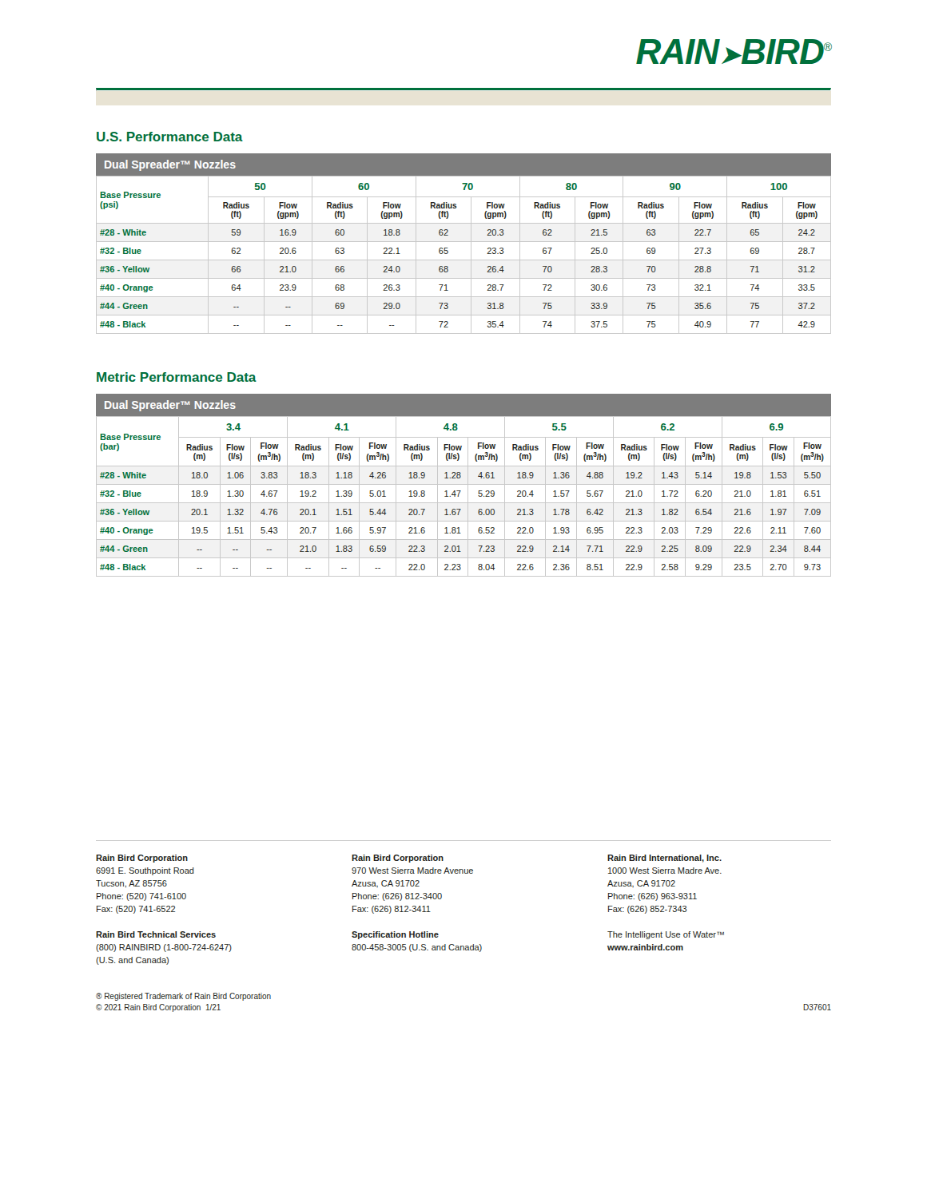RAIN➤BIRD®
U.S. Performance Data
Dual Spreader™ Nozzles
| Base Pressure (psi) | 50 | 60 | 70 | 80 | 90 | 100 |
| --- | --- | --- | --- | --- | --- | --- |
| Radius (ft) | Flow (gpm) | Radius (ft) | Flow (gpm) | Radius (ft) | Flow (gpm) | Radius (ft) | Flow (gpm) | Radius (ft) | Flow (gpm) | Radius (ft) | Flow (gpm) |
| #28 - White | 59 | 16.9 | 60 | 18.8 | 62 | 20.3 | 62 | 21.5 | 63 | 22.7 | 65 | 24.2 |
| #32 - Blue | 62 | 20.6 | 63 | 22.1 | 65 | 23.3 | 67 | 25.0 | 69 | 27.3 | 69 | 28.7 |
| #36 - Yellow | 66 | 21.0 | 66 | 24.0 | 68 | 26.4 | 70 | 28.3 | 70 | 28.8 | 71 | 31.2 |
| #40 - Orange | 64 | 23.9 | 68 | 26.3 | 71 | 28.7 | 72 | 30.6 | 73 | 32.1 | 74 | 33.5 |
| #44 - Green | -- | -- | 69 | 29.0 | 73 | 31.8 | 75 | 33.9 | 75 | 35.6 | 75 | 37.2 |
| #48 - Black | -- | -- | -- | -- | 72 | 35.4 | 74 | 37.5 | 75 | 40.9 | 77 | 42.9 |
Metric Performance Data
Dual Spreader™ Nozzles
| Base Pressure (bar) | 3.4 | 4.1 | 4.8 | 5.5 | 6.2 | 6.9 |
| --- | --- | --- | --- | --- | --- | --- |
| Radius (m) | Flow (l/s) | Flow (m 3 /h) | Radius (m) | Flow (l/s) | Flow (m 3 /h) | Radius (m) | Flow (l/s) | Flow (m 3 /h) | Radius (m) | Flow (l/s) | Flow (m 3 /h) | Radius (m) | Flow (l/s) | Flow (m 3 /h) | Radius (m) | Flow (l/s) | Flow (m 3 /h) |
| #28 - White | 18.0 | 1.06 | 3.83 | 18.3 | 1.18 | 4.26 | 18.9 | 1.28 | 4.61 | 18.9 | 1.36 | 4.88 | 19.2 | 1.43 | 5.14 | 19.8 | 1.53 | 5.50 |
| #32 - Blue | 18.9 | 1.30 | 4.67 | 19.2 | 1.39 | 5.01 | 19.8 | 1.47 | 5.29 | 20.4 | 1.57 | 5.67 | 21.0 | 1.72 | 6.20 | 21.0 | 1.81 | 6.51 |
| #36 - Yellow | 20.1 | 1.32 | 4.76 | 20.1 | 1.51 | 5.44 | 20.7 | 1.67 | 6.00 | 21.3 | 1.78 | 6.42 | 21.3 | 1.82 | 6.54 | 21.6 | 1.97 | 7.09 |
| #40 - Orange | 19.5 | 1.51 | 5.43 | 20.7 | 1.66 | 5.97 | 21.6 | 1.81 | 6.52 | 22.0 | 1.93 | 6.95 | 22.3 | 2.03 | 7.29 | 22.6 | 2.11 | 7.60 |
| #44 - Green | -- | -- | -- | 21.0 | 1.83 | 6.59 | 22.3 | 2.01 | 7.23 | 22.9 | 2.14 | 7.71 | 22.9 | 2.25 | 8.09 | 22.9 | 2.34 | 8.44 |
| #48 - Black | -- | -- | -- | -- | -- | -- | 22.0 | 2.23 | 8.04 | 22.6 | 2.36 | 8.51 | 22.9 | 2.58 | 9.29 | 23.5 | 2.70 | 9.73 |
Rain Bird Corporation
6991 E. Southpoint Road
Tucson, AZ 85756
Phone: (520) 741-6100
Fax: (520) 741-6522
Rain Bird Technical Services
(800) RAINBIRD (1-800-724-6247)
(U.S. and Canada)
Rain Bird Corporation
970 West Sierra Madre Avenue
Azusa, CA 91702
Phone: (626) 812-3400
Fax: (626) 812-3411
Specification Hotline
800-458-3005 (U.S. and Canada)
Rain Bird International, Inc.
1000 West Sierra Madre Ave.
Azusa, CA 91702
Phone: (626) 963-9311
Fax: (626) 852-7343
The Intelligent Use of Water™
www.rainbird.com
® Registered Trademark of Rain Bird Corporation
© 2021 Rain Bird Corporation 1/21 D37601